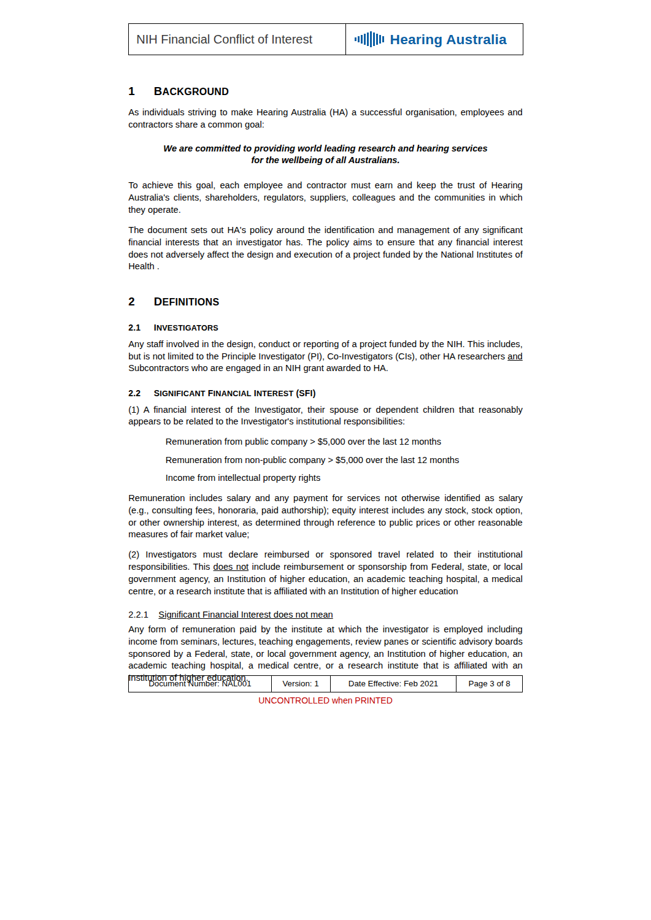NIH Financial Conflict of Interest
Hearing Australia
1 BACKGROUND
As individuals striving to make Hearing Australia (HA) a successful organisation, employees and contractors share a common goal:
We are committed to providing world leading research and hearing services
for the wellbeing of all Australians.
To achieve this goal, each employee and contractor must earn and keep the trust of Hearing Australia's clients, shareholders, regulators, suppliers, colleagues and the communities in which they operate.
The document sets out HA's policy around the identification and management of any significant financial interests that an investigator has. The policy aims to ensure that any financial interest does not adversely affect the design and execution of a project funded by the National Institutes of Health .
2 DEFINITIONS
2.1 INVESTIGATORS
Any staff involved in the design, conduct or reporting of a project funded by the NIH. This includes, but is not limited to the Principle Investigator (PI), Co-Investigators (CIs), other HA researchers and Subcontractors who are engaged in an NIH grant awarded to HA.
2.2 SIGNIFICANT FINANCIAL INTEREST (SFI)
(1) A financial interest of the Investigator, their spouse or dependent children that reasonably appears to be related to the Investigator's institutional responsibilities:
Remuneration from public company > $5,000 over the last 12 months
Remuneration from non-public company > $5,000 over the last 12 months
Income from intellectual property rights
Remuneration includes salary and any payment for services not otherwise identified as salary (e.g., consulting fees, honoraria, paid authorship); equity interest includes any stock, stock option, or other ownership interest, as determined through reference to public prices or other reasonable measures of fair market value;
(2) Investigators must declare reimbursed or sponsored travel related to their institutional responsibilities. This does not include reimbursement or sponsorship from Federal, state, or local government agency, an Institution of higher education, an academic teaching hospital, a medical centre, or a research institute that is affiliated with an Institution of higher education
2.2.1 Significant Financial Interest does not mean
Any form of remuneration paid by the institute at which the investigator is employed including income from seminars, lectures, teaching engagements, review panes or scientific advisory boards sponsored by a Federal, state, or local government agency, an Institution of higher education, an academic teaching hospital, a medical centre, or a research institute that is affiliated with an Institution of higher education.
| Document Number: NAL001 | Version: 1 | Date Effective: Feb 2021 | Page 3 of 8 |
UNCONTROLLED when PRINTED